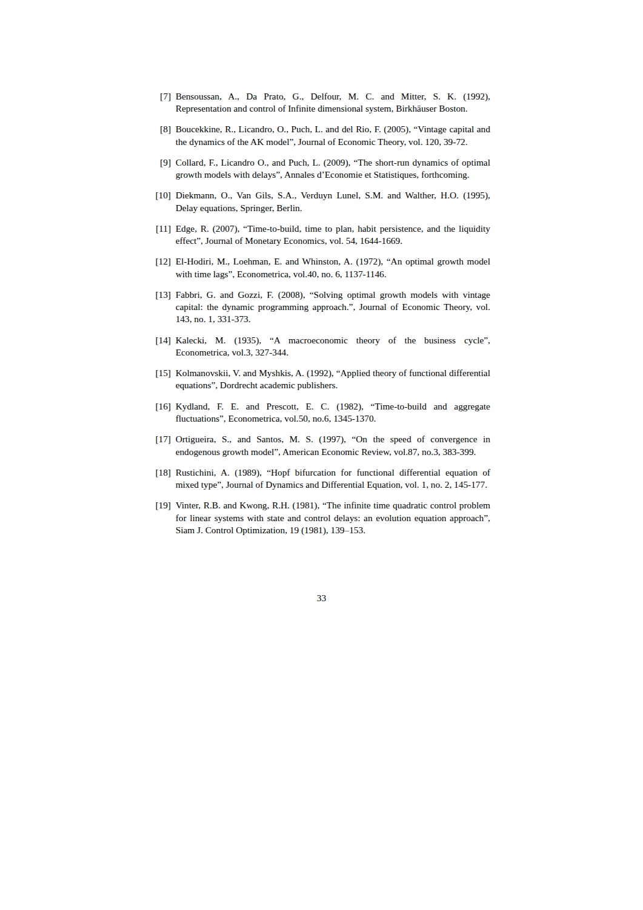[7] Bensoussan, A., Da Prato, G., Delfour, M. C. and Mitter, S. K. (1992), Representation and control of Infinite dimensional system, Birkhäuser Boston.
[8] Boucekkine, R., Licandro, O., Puch, L. and del Rio, F. (2005), “Vintage capital and the dynamics of the AK model”, Journal of Economic Theory, vol. 120, 39-72.
[9] Collard, F., Licandro O., and Puch, L. (2009), “The short-run dynamics of optimal growth models with delays”, Annales d’Economie et Statistiques, forthcoming.
[10] Diekmann, O., Van Gils, S.A., Verduyn Lunel, S.M. and Walther, H.O. (1995), Delay equations, Springer, Berlin.
[11] Edge, R. (2007), “Time-to-build, time to plan, habit persistence, and the liquidity effect”, Journal of Monetary Economics, vol. 54, 1644-1669.
[12] El-Hodiri, M., Loehman, E. and Whinston, A. (1972), “An optimal growth model with time lags”, Econometrica, vol.40, no. 6, 1137-1146.
[13] Fabbri, G. and Gozzi, F. (2008), “Solving optimal growth models with vintage capital: the dynamic programming approach.”, Journal of Economic Theory, vol. 143, no. 1, 331-373.
[14] Kalecki, M. (1935), “A macroeconomic theory of the business cycle”, Econometrica, vol.3, 327-344.
[15] Kolmanovskii, V. and Myshkis, A. (1992), “Applied theory of functional differential equations”, Dordrecht academic publishers.
[16] Kydland, F. E. and Prescott, E. C. (1982), “Time-to-build and aggregate fluctuations”, Econometrica, vol.50, no.6, 1345-1370.
[17] Ortigueira, S., and Santos, M. S. (1997), “On the speed of convergence in endogenous growth model”, American Economic Review, vol.87, no.3, 383-399.
[18] Rustichini, A. (1989), “Hopf bifurcation for functional differential equation of mixed type”, Journal of Dynamics and Differential Equation, vol. 1, no. 2, 145-177.
[19] Vinter, R.B. and Kwong, R.H. (1981), “The infinite time quadratic control problem for linear systems with state and control delays: an evolution equation approach”, Siam J. Control Optimization, 19 (1981), 139–153.
33